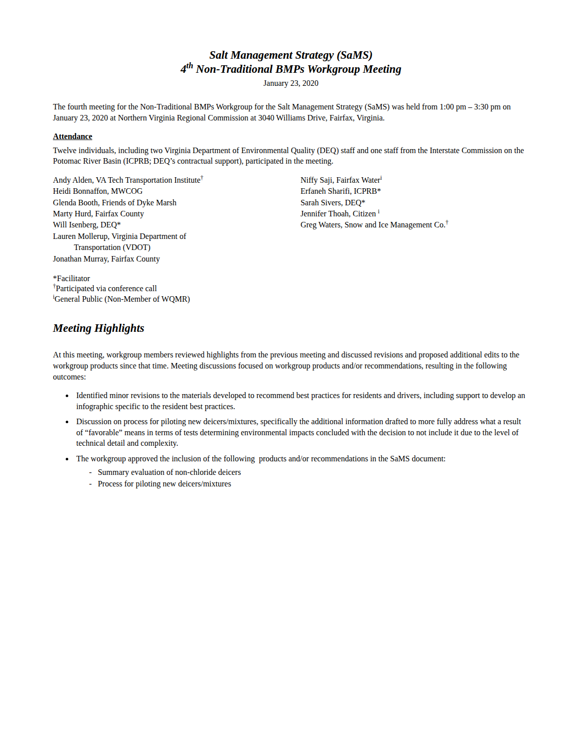Salt Management Strategy (SaMS)4th Non-Traditional BMPs Workgroup Meeting
January 23, 2020
The fourth meeting for the Non-Traditional BMPs Workgroup for the Salt Management Strategy (SaMS) was held from 1:00 pm – 3:30 pm on January 23, 2020 at Northern Virginia Regional Commission at 3040 Williams Drive, Fairfax, Virginia.
Attendance
Twelve individuals, including two Virginia Department of Environmental Quality (DEQ) staff and one staff from the Interstate Commission on the Potomac River Basin (ICPRB; DEQ’s contractual support), participated in the meeting.
| Andy Alden, VA Tech Transportation Institute † | Niffy Saji, Fairfax Water i |
| Heidi Bonnaffon, MWCOG | Erfaneh Sharifi, ICPRB* |
| Glenda Booth, Friends of Dyke Marsh | Sarah Sivers, DEQ* |
| Marty Hurd, Fairfax County | Jennifer Thoah, Citizen i |
| Will Isenberg, DEQ* | Greg Waters, Snow and Ice Management Co. † |
| Lauren Mollerup, Virginia Department of | |
| Transportation (VDOT) | |
| Jonathan Murray, Fairfax County | |
*Facilitator
†Participated via conference call
iGeneral Public (Non-Member of WQMR)
Meeting Highlights
At this meeting, workgroup members reviewed highlights from the previous meeting and discussed revisions and proposed additional edits to the workgroup products since that time. Meeting discussions focused on workgroup products and/or recommendations, resulting in the following outcomes:
Identified minor revisions to the materials developed to recommend best practices for residents and drivers, including support to develop an infographic specific to the resident best practices.
Discussion on process for piloting new deicers/mixtures, specifically the additional information drafted to more fully address what a result of “favorable” means in terms of tests determining environmental impacts concluded with the decision to not include it due to the level of technical detail and complexity.
The workgroup approved the inclusion of the following products and/or recommendations in the SaMS document:
Summary evaluation of non-chloride deicers
Process for piloting new deicers/mixtures